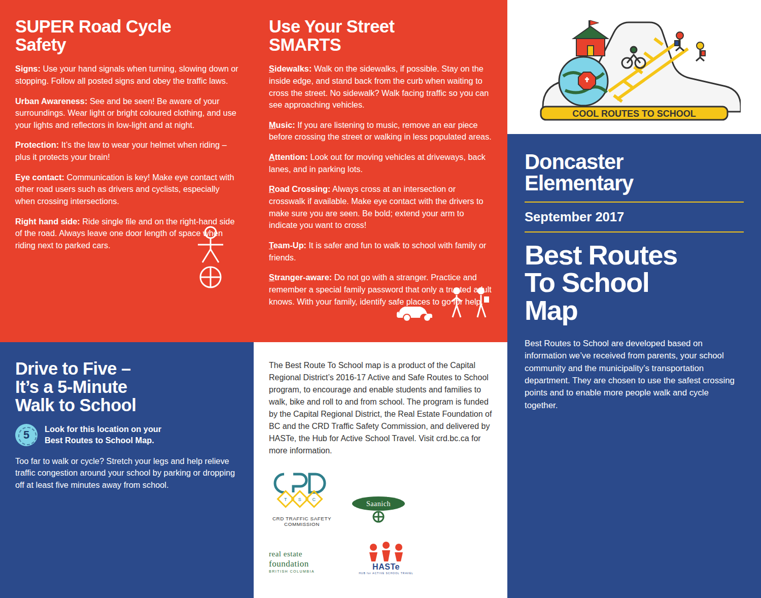SUPER Road Cycle
Safety
Signs: Use your hand signals when turning, slowing down or stopping. Follow all posted signs and obey the traffic laws.
Urban Awareness: See and be seen! Be aware of your surroundings. Wear light or bright coloured clothing, and use your lights and reflectors in low-light and at night.
Protection: It’s the law to wear your helmet when riding – plus it protects your brain!
Eye contact: Communication is key! Make eye contact with other road users such as drivers and cyclists, especially when crossing intersections.
Right hand side: Ride single file and on the right-hand side of the road. Always leave one door length of space when riding next to parked cars.
Use Your Street
SMARTS
Sidewalks: Walk on the sidewalks, if possible. Stay on the inside edge, and stand back from the curb when waiting to cross the street. No sidewalk? Walk facing traffic so you can see approaching vehicles.
Music: If you are listening to music, remove an ear piece before crossing the street or walking in less populated areas.
Attention: Look out for moving vehicles at driveways, back lanes, and in parking lots.
Road Crossing: Always cross at an intersection or crosswalk if available. Make eye contact with the drivers to make sure you are seen. Be bold; extend your arm to indicate you want to cross!
Team-Up: It is safer and fun to walk to school with family or friends.
Stranger-aware: Do not go with a stranger. Practice and remember a special family password that only a trusted adult knows. With your family, identify safe places to go for help.
Drive to Five –
It’s a 5-Minute
Walk to School
5
Look for this location on your
Best Routes to School Map.
Too far to walk or cycle? Stretch your legs and help relieve traffic congestion around your school by parking or dropping off at least five minutes away from school.
The Best Route To School map is a product of the Capital Regional District’s 2016-17 Active and Safe Routes to School program, to encourage and enable students and families to walk, bike and roll to and from school. The program is funded by the Capital Regional District, the Real Estate Foundation of BC and the CRD Traffic Safety Commission, and delivered by HASTe, the Hub for Active School Travel. Visit crd.bc.ca for more information.
T S C CRD TRAFFIC SAFETY
COMMISSION
Saanich
real estate foundation BRITISH COLUMBIA
HASTe HUB for ACTIVE SCHOOL TRAVEL
COOL ROUTES TO SCHOOL
Doncaster
Elementary
September 2017
Best Routes
To School
Map
Best Routes to School are developed based on information we’ve received from parents, your school community and the municipality’s transportation department. They are chosen to use the safest crossing points and to enable more people walk and cycle together.